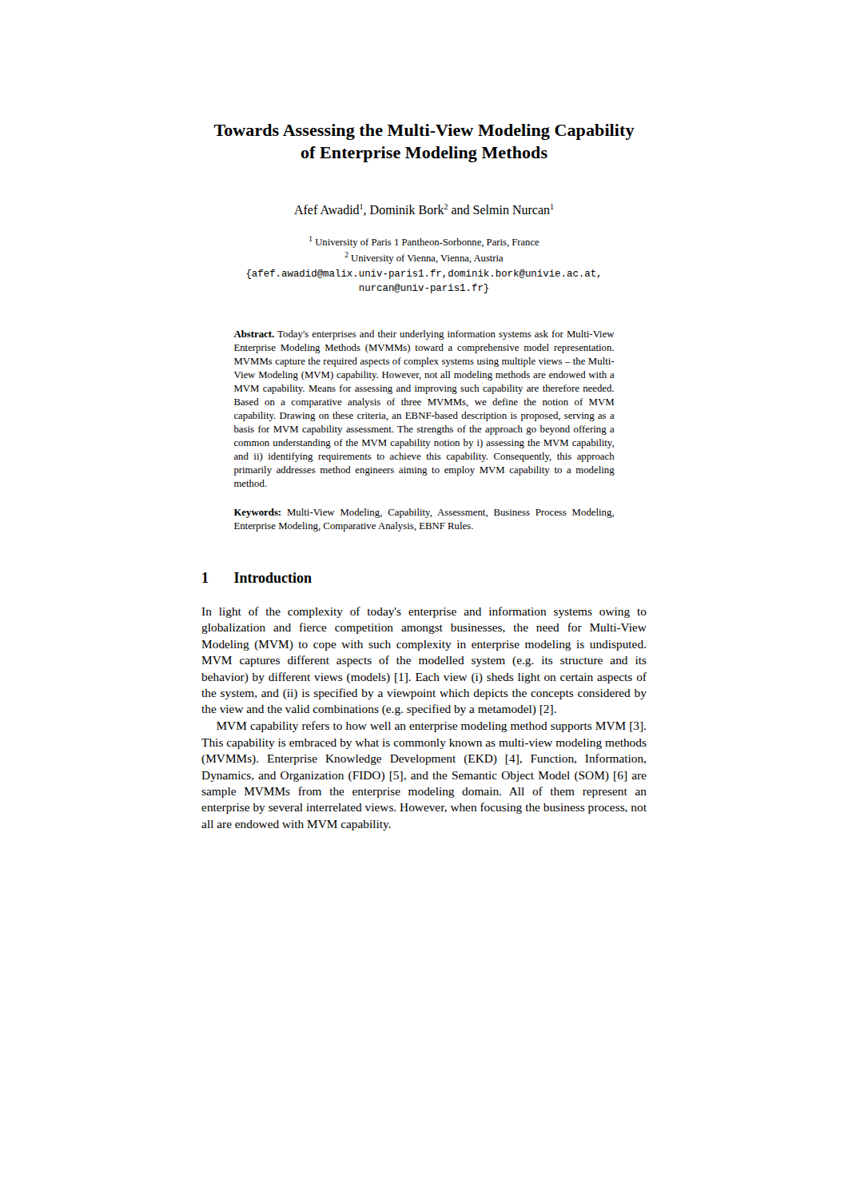Towards Assessing the Multi-View Modeling Capability
of Enterprise Modeling Methods
Afef Awadid1, Dominik Bork2 and Selmin Nurcan1
1 University of Paris 1 Pantheon-Sorbonne, Paris, France
2 University of Vienna, Vienna, Austria
{afef.awadid@malix.univ-paris1.fr,dominik.bork@univie.ac.at,
nurcan@univ-paris1.fr}
Abstract. Today's enterprises and their underlying information systems ask for Multi-View Enterprise Modeling Methods (MVMMs) toward a comprehensive model representation. MVMMs capture the required aspects of complex systems using multiple views – the Multi-View Modeling (MVM) capability. However, not all modeling methods are endowed with a MVM capability. Means for assessing and improving such capability are therefore needed. Based on a comparative analysis of three MVMMs, we define the notion of MVM capability. Drawing on these criteria, an EBNF-based description is proposed, serving as a basis for MVM capability assessment. The strengths of the approach go beyond offering a common understanding of the MVM capability notion by i) assessing the MVM capability, and ii) identifying requirements to achieve this capability. Consequently, this approach primarily addresses method engineers aiming to employ MVM capability to a modeling method.
Keywords: Multi-View Modeling, Capability, Assessment, Business Process Modeling, Enterprise Modeling, Comparative Analysis, EBNF Rules.
1 Introduction
In light of the complexity of today's enterprise and information systems owing to globalization and fierce competition amongst businesses, the need for Multi-View Modeling (MVM) to cope with such complexity in enterprise modeling is undisputed. MVM captures different aspects of the modelled system (e.g. its structure and its behavior) by different views (models) [1]. Each view (i) sheds light on certain aspects of the system, and (ii) is specified by a viewpoint which depicts the concepts considered by the view and the valid combinations (e.g. specified by a metamodel) [2].
MVM capability refers to how well an enterprise modeling method supports MVM [3]. This capability is embraced by what is commonly known as multi-view modeling methods (MVMMs). Enterprise Knowledge Development (EKD) [4], Function, Information, Dynamics, and Organization (FIDO) [5], and the Semantic Object Model (SOM) [6] are sample MVMMs from the enterprise modeling domain. All of them represent an enterprise by several interrelated views. However, when focusing the business process, not all are endowed with MVM capability.